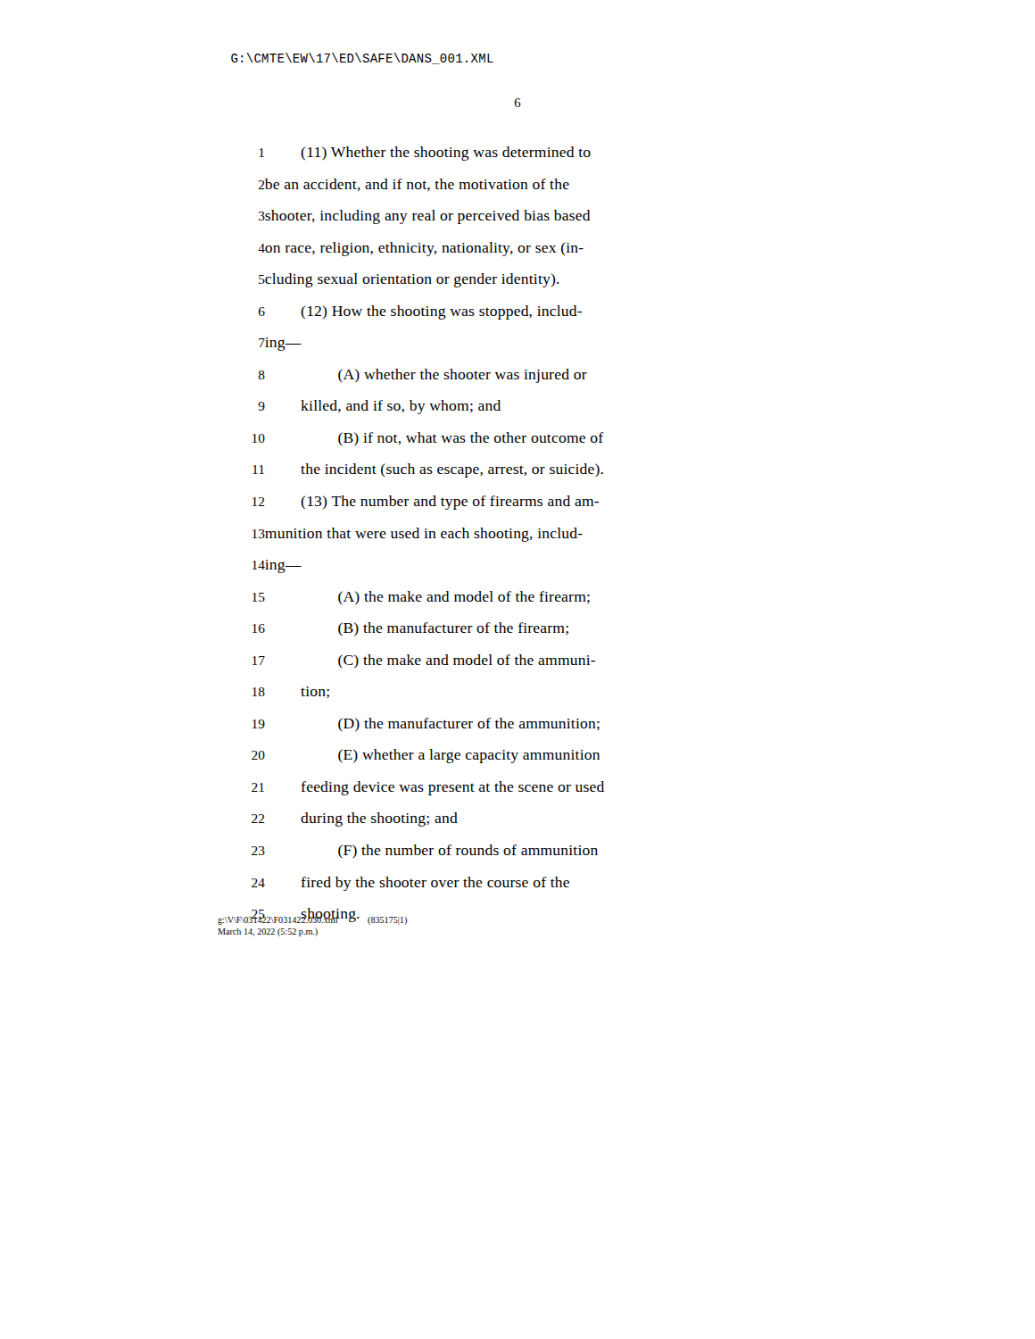G:\CMTE\EW\17\ED\SAFE\DANS_001.XML
6
| 1 | (11) Whether the shooting was determined to |
| 2 | be an accident, and if not, the motivation of the |
| 3 | shooter, including any real or perceived bias based |
| 4 | on race, religion, ethnicity, nationality, or sex (in- |
| 5 | cluding sexual orientation or gender identity). |
| 6 | (12) How the shooting was stopped, includ- |
| 7 | ing— |
| 8 | (A) whether the shooter was injured or |
| 9 | killed, and if so, by whom; and |
| 10 | (B) if not, what was the other outcome of |
| 11 | the incident (such as escape, arrest, or suicide). |
| 12 | (13) The number and type of firearms and am- |
| 13 | munition that were used in each shooting, includ- |
| 14 | ing— |
| 15 | (A) the make and model of the firearm; |
| 16 | (B) the manufacturer of the firearm; |
| 17 | (C) the make and model of the ammuni- |
| 18 | tion; |
| 19 | (D) the manufacturer of the ammunition; |
| 20 | (E) whether a large capacity ammunition |
| 21 | feeding device was present at the scene or used |
| 22 | during the shooting; and |
| 23 | (F) the number of rounds of ammunition |
| 24 | fired by the shooter over the course of the |
| 25 | shooting. |
g:\V\F\031422\F031422.030.xml (835175|1)
March 14, 2022 (5:52 p.m.)